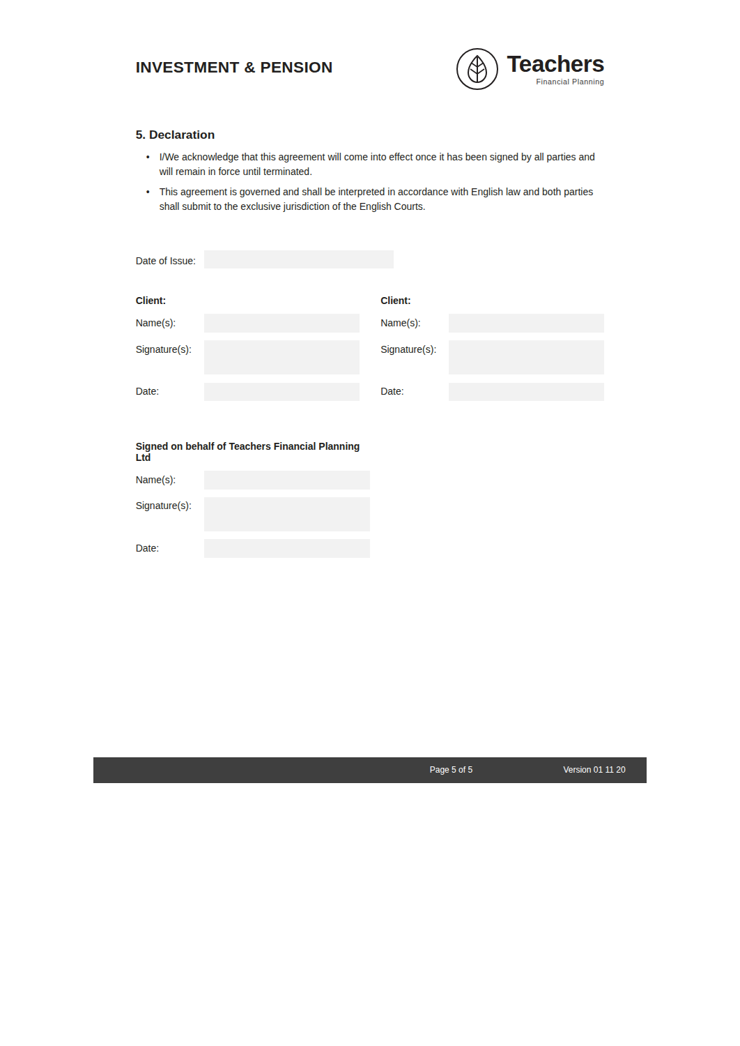INVESTMENT & PENSION
Teachers
Financial Planning
5. Declaration
I/We acknowledge that this agreement will come into effect once it has been signed by all parties and will remain in force until terminated.
This agreement is governed and shall be interpreted in accordance with English law and both parties shall submit to the exclusive jurisdiction of the English Courts.
Date of Issue:
Client:
Name(s):
Signature(s):
Date:
Client:
Name(s):
Signature(s):
Date:
Signed on behalf of Teachers Financial Planning Ltd
Name(s):
Signature(s):
Date:
Page 5 of 5
Version 01 11 20